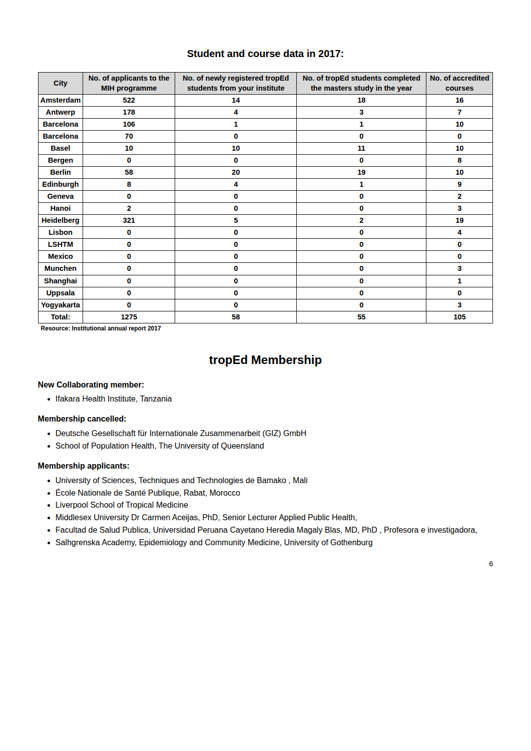Student and course data in 2017:
| City | No. of applicants to the MIH programme | No. of newly registered tropEd students from your institute | No. of tropEd students completed the masters study in the year | No. of accredited courses |
| --- | --- | --- | --- | --- |
| Amsterdam | 522 | 14 | 18 | 16 |
| Antwerp | 178 | 4 | 3 | 7 |
| Barcelona | 106 | 1 | 1 | 10 |
| Barcelona | 70 | 0 | 0 | 0 |
| Basel | 10 | 10 | 11 | 10 |
| Bergen | 0 | 0 | 0 | 8 |
| Berlin | 58 | 20 | 19 | 10 |
| Edinburgh | 8 | 4 | 1 | 9 |
| Geneva | 0 | 0 | 0 | 2 |
| Hanoi | 2 | 0 | 0 | 3 |
| Heidelberg | 321 | 5 | 2 | 19 |
| Lisbon | 0 | 0 | 0 | 4 |
| LSHTM | 0 | 0 | 0 | 0 |
| Mexico | 0 | 0 | 0 | 0 |
| Munchen | 0 | 0 | 0 | 3 |
| Shanghai | 0 | 0 | 0 | 1 |
| Uppsala | 0 | 0 | 0 | 0 |
| Yogyakarta | 0 | 0 | 0 | 3 |
| Total: | 1275 | 58 | 55 | 105 |
Resource: Institutional annual report 2017
tropEd Membership
New Collaborating member:
Ifakara Health Institute, Tanzania
Membership cancelled:
Deutsche Gesellschaft für Internationale Zusammenarbeit (GIZ) GmbH
School of Population Health, The University of Queensland
Membership applicants:
University of Sciences, Techniques and Technologies de Bamako , Mali
École Nationale de Santé Publique, Rabat, Morocco
Liverpool School of Tropical Medicine
Middlesex University Dr Carmen Aceijas, PhD, Senior Lecturer Applied Public Health,
Facultad de Salud Publica, Universidad Peruana Cayetano Heredia Magaly Blas, MD, PhD , Profesora e investigadora,
Salhgrenska Academy, Epidemiology and Community Medicine, University of Gothenburg
6